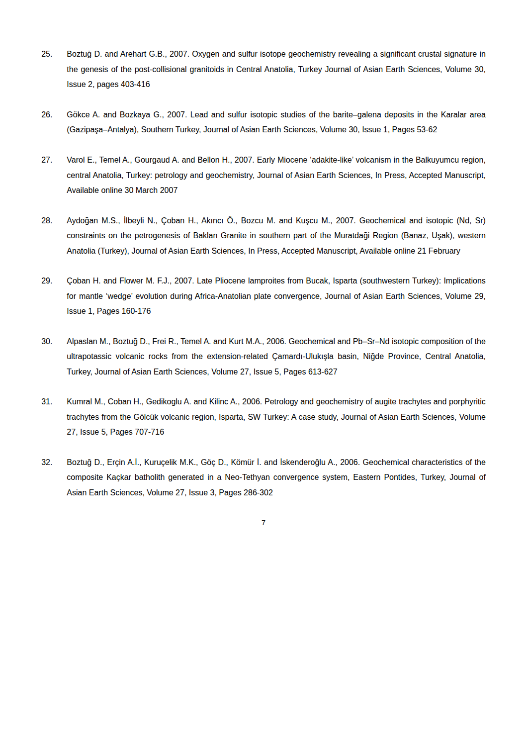25. Boztuğ D. and Arehart G.B., 2007. Oxygen and sulfur isotope geochemistry revealing a significant crustal signature in the genesis of the post-collisional granitoids in Central Anatolia, Turkey Journal of Asian Earth Sciences, Volume 30, Issue 2, pages 403-416
26. Gökce A. and Bozkaya G., 2007. Lead and sulfur isotopic studies of the barite–galena deposits in the Karalar area (Gazipaşa–Antalya), Southern Turkey, Journal of Asian Earth Sciences, Volume 30, Issue 1, Pages 53-62
27. Varol E., Temel A., Gourgaud A. and Bellon H., 2007. Early Miocene ‘adakite-like’ volcanism in the Balkuyumcu region, central Anatolia, Turkey: petrology and geochemistry, Journal of Asian Earth Sciences, In Press, Accepted Manuscript, Available online 30 March 2007
28. Aydoğan M.S., İlbeyli N., Çoban H., Akıncı Ö., Bozcu M. and Kuşcu M., 2007. Geochemical and isotopic (Nd, Sr) constraints on the petrogenesis of Baklan Granite in southern part of the Muratdaği Region (Banaz, Uşak), western Anatolia (Turkey), Journal of Asian Earth Sciences, In Press, Accepted Manuscript, Available online 21 February
29. Çoban H. and Flower M. F.J., 2007. Late Pliocene lamproites from Bucak, Isparta (southwestern Turkey): Implications for mantle ‘wedge’ evolution during Africa-Anatolian plate convergence, Journal of Asian Earth Sciences, Volume 29, Issue 1, Pages 160-176
30. Alpaslan M., Boztuğ D., Frei R., Temel A. and Kurt M.A., 2006. Geochemical and Pb–Sr–Nd isotopic composition of the ultrapotassic volcanic rocks from the extension-related Çamardı-Ulukışla basin, Niğde Province, Central Anatolia, Turkey, Journal of Asian Earth Sciences, Volume 27, Issue 5, Pages 613-627
31. Kumral M., Coban H., Gedikoglu A. and Kilinc A., 2006. Petrology and geochemistry of augite trachytes and porphyritic trachytes from the Gölcük volcanic region, Isparta, SW Turkey: A case study, Journal of Asian Earth Sciences, Volume 27, Issue 5, Pages 707-716
32. Boztuğ D., Erçin A.İ., Kuruçelik M.K., Göç D., Kömür İ. and İskenderoğlu A., 2006. Geochemical characteristics of the composite Kaçkar batholith generated in a Neo-Tethyan convergence system, Eastern Pontides, Turkey, Journal of Asian Earth Sciences, Volume 27, Issue 3, Pages 286-302
7